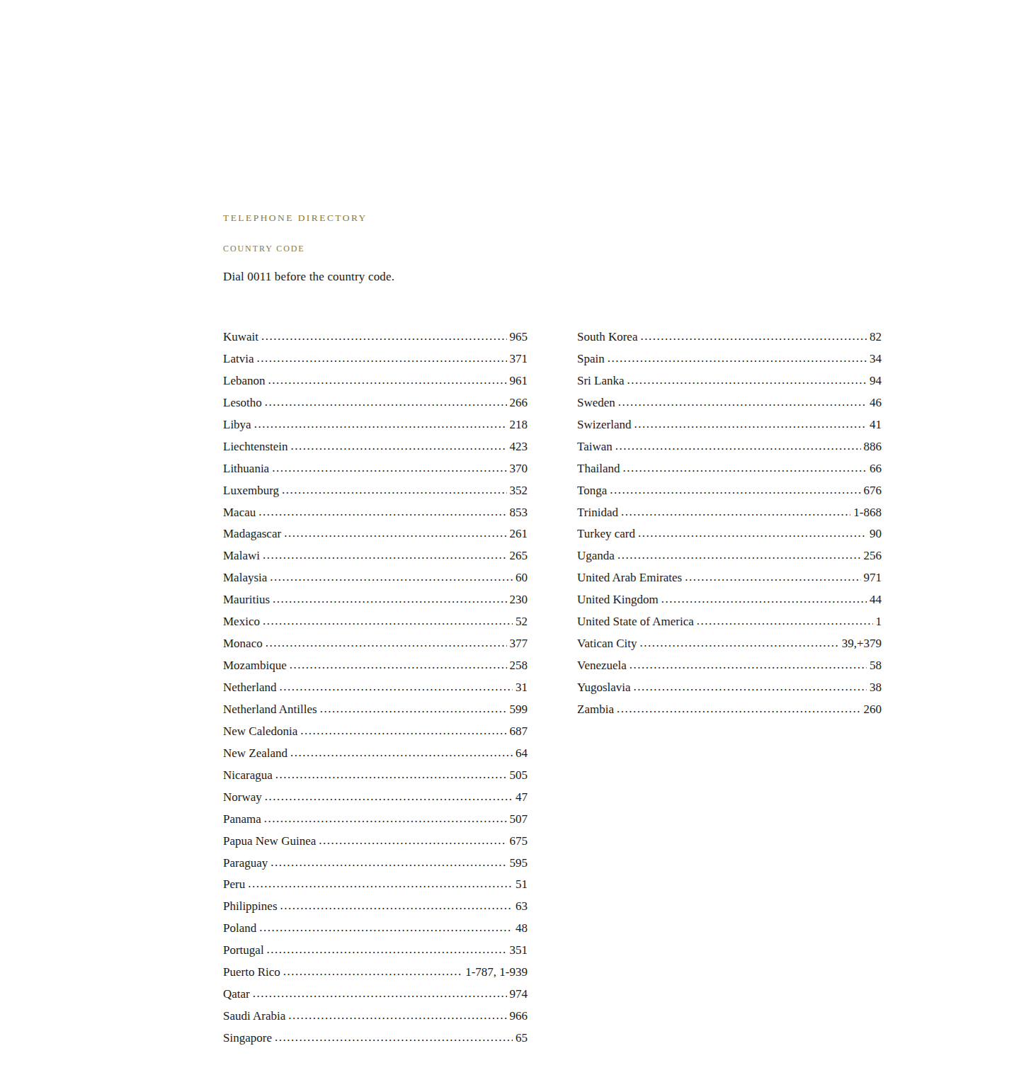Telephone Directory
Country Code
Dial 0011 before the country code.
Kuwait................................................................... 965
Latvia................................................................... 371
Lebanon................................................................... 961
Lesotho................................................................... 266
Libya................................................................... 218
Liechtenstein................................................................... 423
Lithuania................................................................... 370
Luxemburg................................................................... 352
Macau................................................................... 853
Madagascar................................................................... 261
Malawi................................................................... 265
Malaysia................................................................... 60
Mauritius................................................................... 230
Mexico................................................................... 52
Monaco................................................................... 377
Mozambique................................................................... 258
Netherland................................................................... 31
Netherland Antilles................................................................... 599
New Caledonia................................................................... 687
New Zealand................................................................... 64
Nicaragua................................................................... 505
Norway................................................................... 47
Panama................................................................... 507
Papua New Guinea................................................................... 675
Paraguay................................................................... 595
Peru................................................................... 51
Philippines................................................................... 63
Poland................................................................... 48
Portugal................................................................... 351
Puerto Rico................................................................... 1-787, 1-939
Qatar................................................................... 974
Saudi Arabia................................................................... 966
Singapore................................................................... 65
South Korea................................................................... 82
Spain................................................................... 34
Sri Lanka................................................................... 94
Sweden................................................................... 46
Swizerland................................................................... 41
Taiwan................................................................... 886
Thailand................................................................... 66
Tonga................................................................... 676
Trinidad................................................................... 1-868
Turkey card................................................................... 90
Uganda................................................................... 256
United Arab Emirates................................................................... 971
United Kingdom................................................................... 44
United State of America................................................................... 1
Vatican City................................................................... 39,+379
Venezuela................................................................... 58
Yugoslavia................................................................... 38
Zambia................................................................... 260